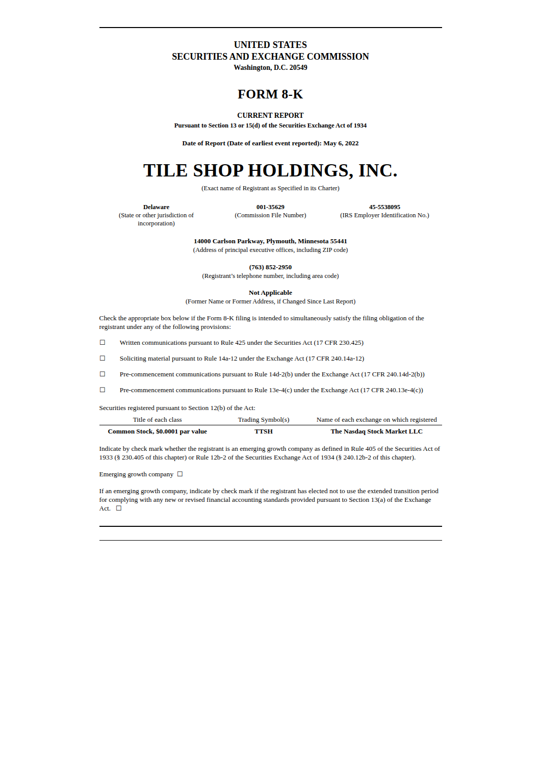UNITED STATES
SECURITIES AND EXCHANGE COMMISSION
Washington, D.C. 20549
FORM 8-K
CURRENT REPORT
Pursuant to Section 13 or 15(d) of the Securities Exchange Act of 1934
Date of Report (Date of earliest event reported): May 6, 2022
TILE SHOP HOLDINGS, INC.
(Exact name of Registrant as Specified in its Charter)
| Delaware | 001-35629 | 45-5538095 |
| (State or other jurisdiction of incorporation) | (Commission File Number) | (IRS Employer Identification No.) |
14000 Carlson Parkway, Plymouth, Minnesota 55441
(Address of principal executive offices, including ZIP code)
(763) 852-2950
(Registrant’s telephone number, including area code)
Not Applicable
(Former Name or Former Address, if Changed Since Last Report)
Check the appropriate box below if the Form 8-K filing is intended to simultaneously satisfy the filing obligation of the registrant under any of the following provisions:
☐
Written communications pursuant to Rule 425 under the Securities Act (17 CFR 230.425)
☐
Soliciting material pursuant to Rule 14a-12 under the Exchange Act (17 CFR 240.14a-12)
☐
Pre-commencement communications pursuant to Rule 14d-2(b) under the Exchange Act (17 CFR 240.14d-2(b))
☐
Pre-commencement communications pursuant to Rule 13e-4(c) under the Exchange Act (17 CFR 240.13e-4(c))
Securities registered pursuant to Section 12(b) of the Act:
| Title of each class | Trading Symbol(s) | Name of each exchange on which registered |
| --- | --- | --- |
| Common Stock, $0.0001 par value | TTSH | The Nasdaq Stock Market LLC |
Indicate by check mark whether the registrant is an emerging growth company as defined in Rule 405 of the Securities Act of 1933 (§ 230.405 of this chapter) or Rule 12b-2 of the Securities Exchange Act of 1934 (§ 240.12b-2 of this chapter).
Emerging growth company ☐
If an emerging growth company, indicate by check mark if the registrant has elected not to use the extended transition period for complying with any new or revised financial accounting standards provided pursuant to Section 13(a) of the Exchange Act. ☐